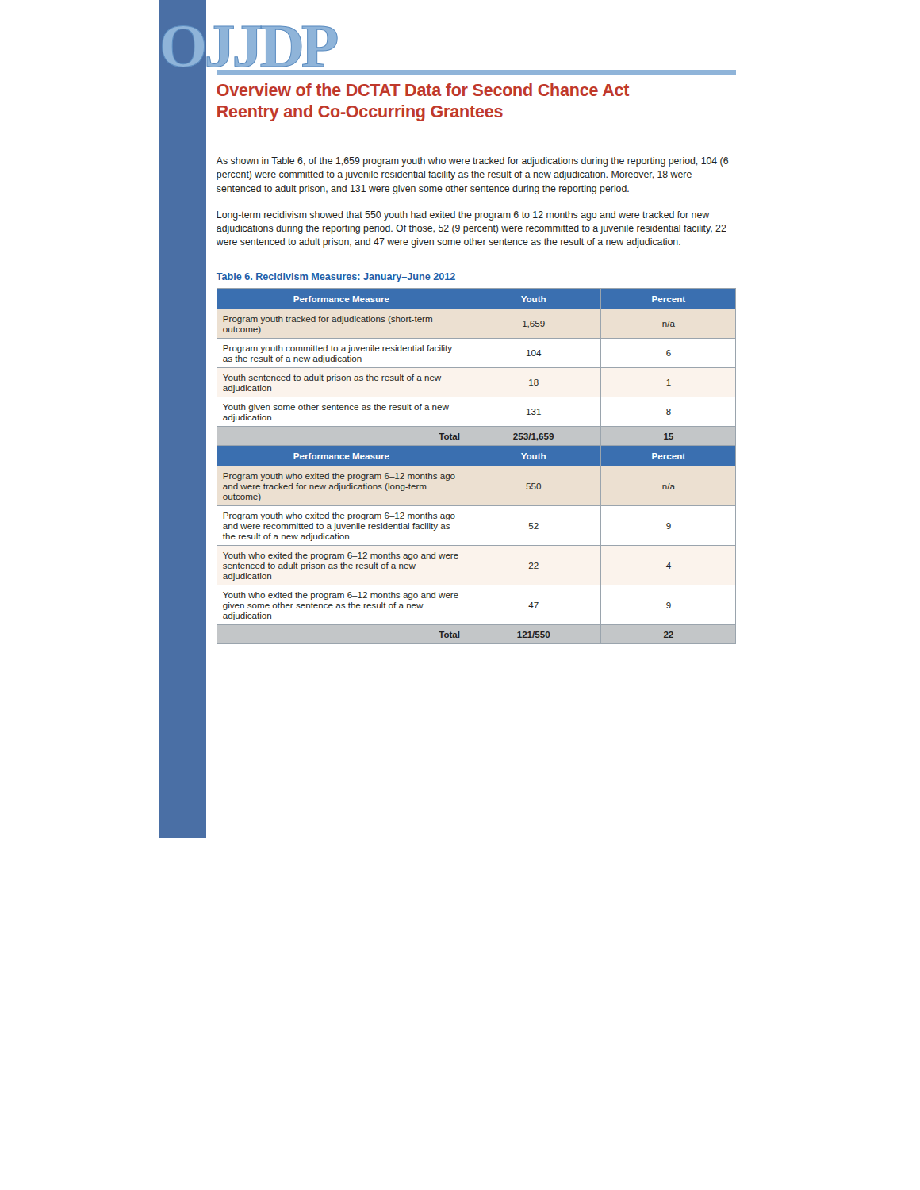OJJDP
Overview of the DCTAT Data for Second Chance Act
Reentry and Co-Occurring Grantees
As shown in Table 6, of the 1,659 program youth who were tracked for adjudications during the reporting period, 104 (6 percent) were committed to a juvenile residential facility as the result of a new adjudication. Moreover, 18 were sentenced to adult prison, and 131 were given some other sentence during the reporting period.
Long-term recidivism showed that 550 youth had exited the program 6 to 12 months ago and were tracked for new adjudications during the reporting period. Of those, 52 (9 percent) were recommitted to a juvenile residential facility, 22 were sentenced to adult prison, and 47 were given some other sentence as the result of a new adjudication.
Table 6. Recidivism Measures: January–June 2012
| Performance Measure | Youth | Percent |
| --- | --- | --- |
| Program youth tracked for adjudications (short-term outcome) | 1,659 | n/a |
| Program youth committed to a juvenile residential facility as the result of a new adjudication | 104 | 6 |
| Youth sentenced to adult prison as the result of a new adjudication | 18 | 1 |
| Youth given some other sentence as the result of a new adjudication | 131 | 8 |
| Total | 253/1,659 | 15 |
| Performance Measure | Youth | Percent |
| Program youth who exited the program 6–12 months ago and were tracked for new adjudications (long-term outcome) | 550 | n/a |
| Program youth who exited the program 6–12 months ago and were recommitted to a juvenile residential facility as the result of a new adjudication | 52 | 9 |
| Youth who exited the program 6–12 months ago and were sentenced to adult prison as the result of a new adjudication | 22 | 4 |
| Youth who exited the program 6–12 months ago and were given some other sentence as the result of a new adjudication | 47 | 9 |
| Total | 121/550 | 22 |